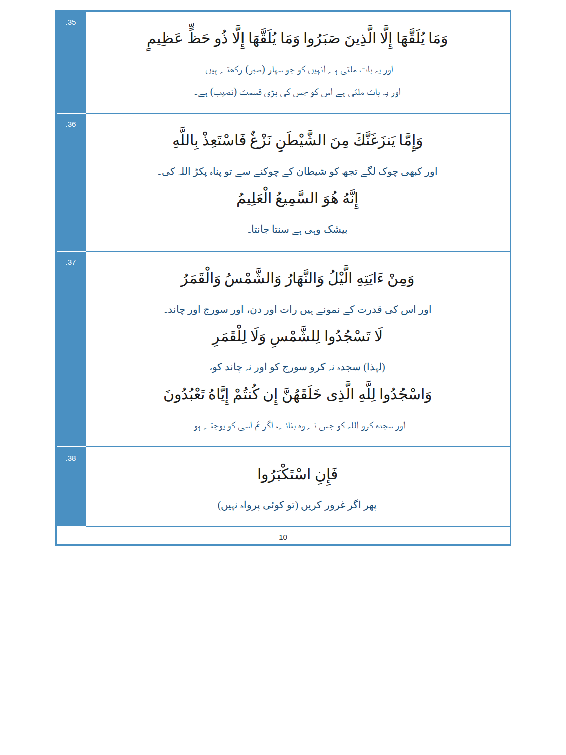| وَمَا يُلَقَّهَا إِلَّا الَّذِينَ صَبَرُوا وَمَا يُلَقَّهَا إِلَّا ذُو حَظٍّ عَظِيمٍ اور یہ بات ملتی ہے انہیں کو جو سہار (صبر) رکھتے ہیں۔ اور یہ بات ملتی ہے اس کو جس کی بڑی قسمت (نصیب) ہے۔ | 35. |
| وَإِمَّا يَنزَغَنَّكَ مِنَ الشَّيْطَنِ نَزْغٌ فَاسْتَعِذْ بِاللَّهِ اور کبھی چوک لگے تجھ کو شیطان کے چوکنے سے تو پناہ پکڑ اللہ کی۔ إِنَّهُ هُوَ السَّمِيعُ الْعَلِيمُ بیشک وہی ہے سنتا جانتا۔ | 36. |
| وَمِنْ ءَايَتِهِ الَّيْلُ وَالنَّهَارُ وَالشَّمْسُ وَالْقَمَرُ اور اس کی قدرت کے نمونے ہیں رات اور دن، اور سورج اور چاند۔ لَا تَسْجُدُوا لِلشَّمْسِ وَلَا لِلْقَمَرِ (لہذا) سجدہ نہ کرو سورج کو اور نہ چاند کو، وَاسْجُدُوا لِلَّهِ الَّذِى خَلَقَهُنَّ إِن كُنتُمْ إِيَّاهُ تَعْبُدُونَ اور سجدہ کرو اللہ کو جس نے وہ بنائے، اگر تم اسی کو پوجتے ہو۔ | 37. |
| فَإِنِ اسْتَكْبَرُوا پھر اگر غرور کریں (تو کوئی پرواہ نہیں) | 38. |
10